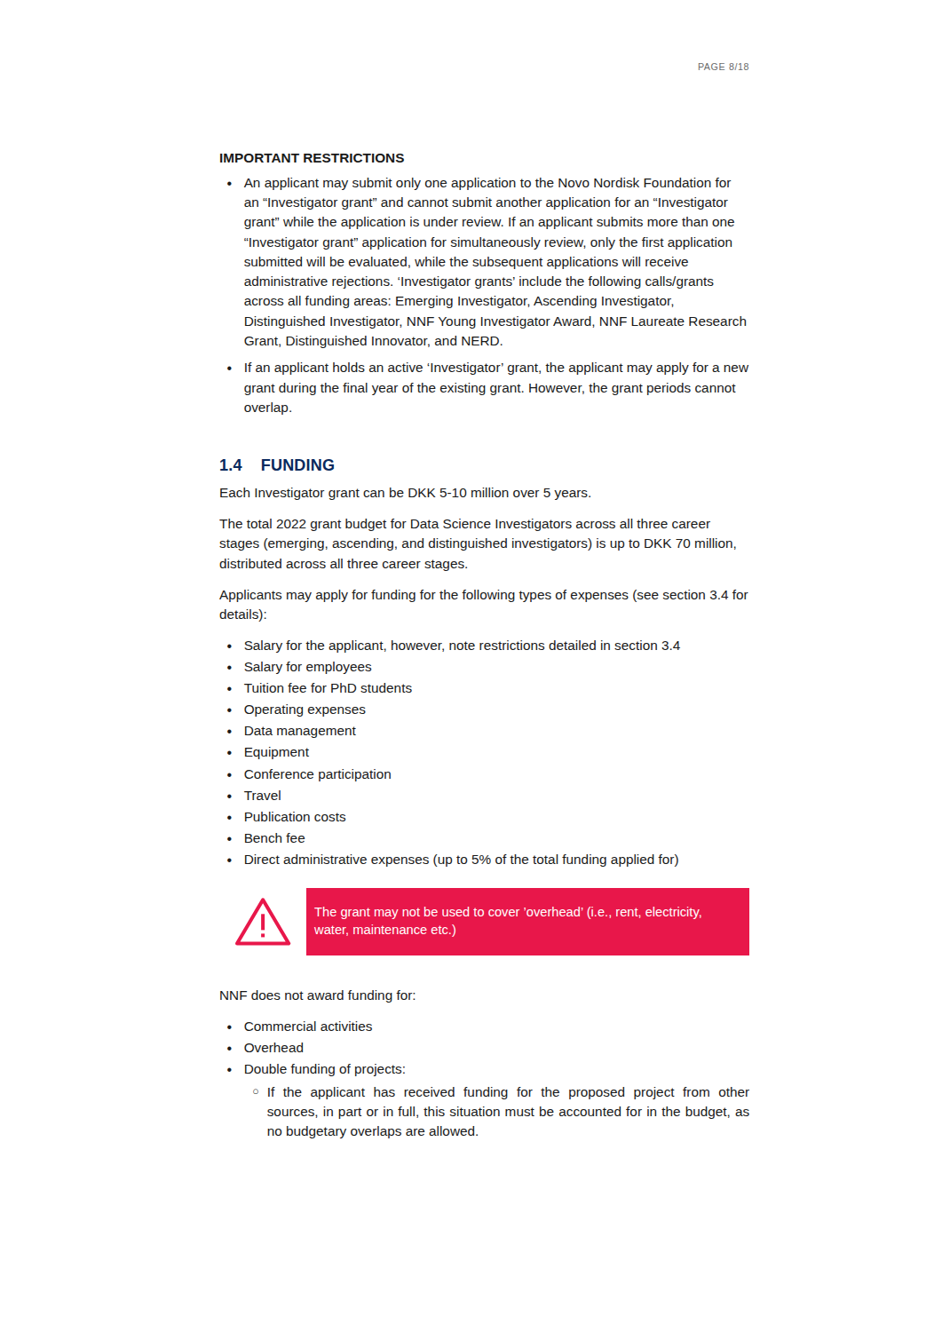PAGE 8/18
IMPORTANT RESTRICTIONS
An applicant may submit only one application to the Novo Nordisk Foundation for an “Investigator grant” and cannot submit another application for an “Investigator grant” while the application is under review. If an applicant submits more than one “Investigator grant” application for simultaneously review, only the first application submitted will be evaluated, while the subsequent applications will receive administrative rejections. ‘Investigator grants’ include the following calls/grants across all funding areas: Emerging Investigator, Ascending Investigator, Distinguished Investigator, NNF Young Investigator Award, NNF Laureate Research Grant, Distinguished Innovator, and NERD.
If an applicant holds an active ‘Investigator’ grant, the applicant may apply for a new grant during the final year of the existing grant. However, the grant periods cannot overlap.
1.4 FUNDING
Each Investigator grant can be DKK 5-10 million over 5 years.
The total 2022 grant budget for Data Science Investigators across all three career stages (emerging, ascending, and distinguished investigators) is up to DKK 70 million, distributed across all three career stages.
Applicants may apply for funding for the following types of expenses (see section 3.4 for details):
Salary for the applicant, however, note restrictions detailed in section 3.4
Salary for employees
Tuition fee for PhD students
Operating expenses
Data management
Equipment
Conference participation
Travel
Publication costs
Bench fee
Direct administrative expenses (up to 5% of the total funding applied for)
The grant may not be used to cover ’overhead’ (i.e., rent, electricity, water, maintenance etc.)
NNF does not award funding for:
Commercial activities
Overhead
Double funding of projects:
If the applicant has received funding for the proposed project from other sources, in part or in full, this situation must be accounted for in the budget, as no budgetary overlaps are allowed.